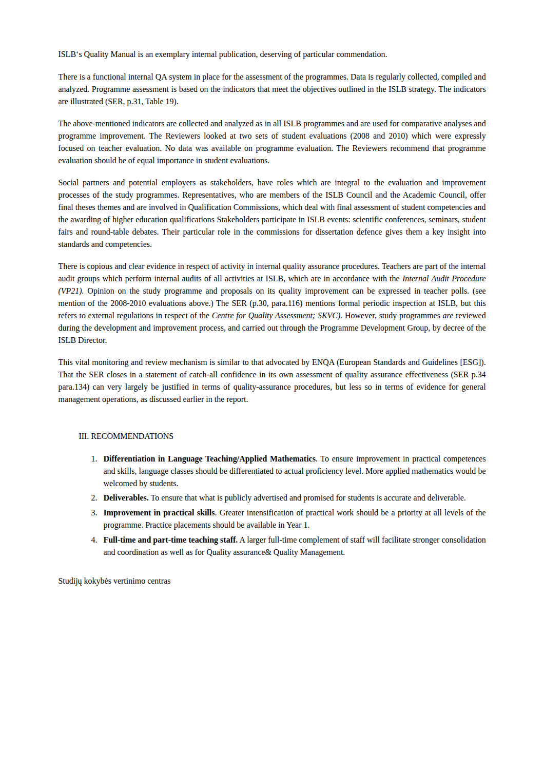ISLB‘s Quality Manual is an exemplary internal publication, deserving of particular commendation.
There is a functional internal QA system in place for the assessment of the programmes. Data is regularly collected, compiled and analyzed. Programme assessment is based on the indicators that meet the objectives outlined in the ISLB strategy. The indicators are illustrated (SER, p.31, Table 19).
The above-mentioned indicators are collected and analyzed as in all ISLB programmes and are used for comparative analyses and programme improvement. The Reviewers looked at two sets of student evaluations (2008 and 2010) which were expressly focused on teacher evaluation. No data was available on programme evaluation. The Reviewers recommend that programme evaluation should be of equal importance in student evaluations.
Social partners and potential employers as stakeholders, have roles which are integral to the evaluation and improvement processes of the study programmes. Representatives, who are members of the ISLB Council and the Academic Council, offer final theses themes and are involved in Qualification Commissions, which deal with final assessment of student competencies and the awarding of higher education qualifications Stakeholders participate in ISLB events: scientific conferences, seminars, student fairs and round-table debates. Their particular role in the commissions for dissertation defence gives them a key insight into standards and competencies.
There is copious and clear evidence in respect of activity in internal quality assurance procedures. Teachers are part of the internal audit groups which perform internal audits of all activities at ISLB, which are in accordance with the Internal Audit Procedure (VP21). Opinion on the study programme and proposals on its quality improvement can be expressed in teacher polls. (see mention of the 2008-2010 evaluations above.) The SER (p.30, para.116) mentions formal periodic inspection at ISLB, but this refers to external regulations in respect of the Centre for Quality Assessment; SKVC). However, study programmes are reviewed during the development and improvement process, and carried out through the Programme Development Group, by decree of the ISLB Director.
This vital monitoring and review mechanism is similar to that advocated by ENQA (European Standards and Guidelines [ESG]). That the SER closes in a statement of catch-all confidence in its own assessment of quality assurance effectiveness (SER p.34 para.134) can very largely be justified in terms of quality-assurance procedures, but less so in terms of evidence for general management operations, as discussed earlier in the report.
III. RECOMMENDATIONS
Differentiation in Language Teaching/Applied Mathematics. To ensure improvement in practical competences and skills, language classes should be differentiated to actual proficiency level. More applied mathematics would be welcomed by students.
Deliverables. To ensure that what is publicly advertised and promised for students is accurate and deliverable.
Improvement in practical skills. Greater intensification of practical work should be a priority at all levels of the programme. Practice placements should be available in Year 1.
Full-time and part-time teaching staff. A larger full-time complement of staff will facilitate stronger consolidation and coordination as well as for Quality assurance& Quality Management.
Studijų kokybės vertinimo centras